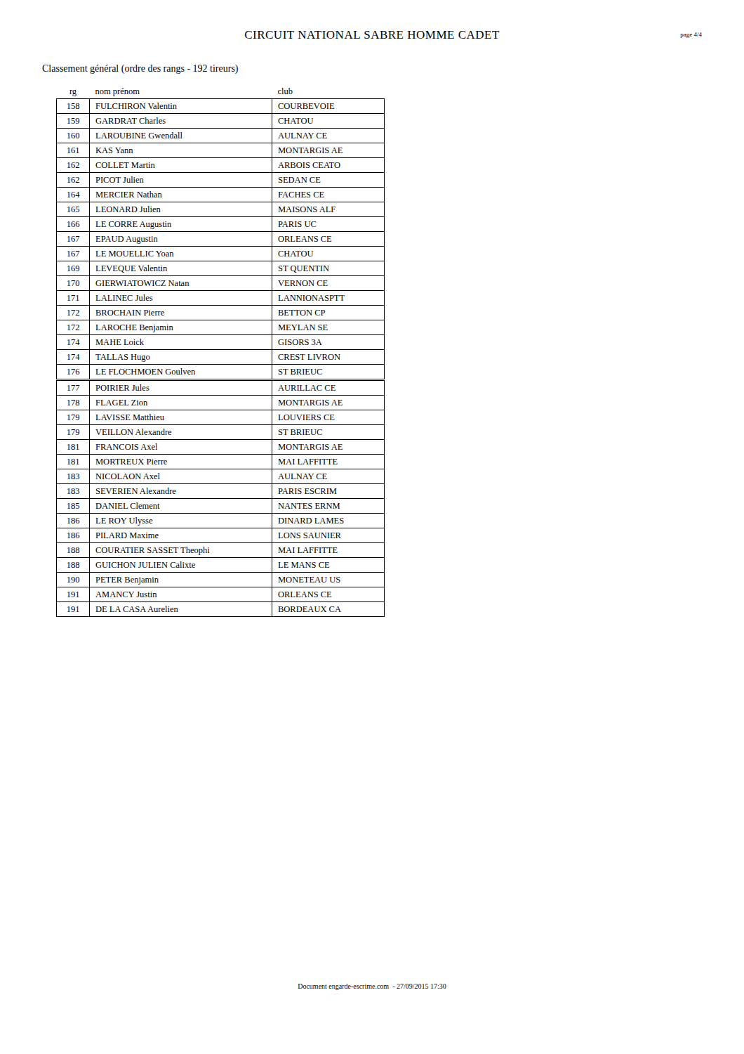CIRCUIT NATIONAL SABRE HOMME CADET
page 4/4
Classement général (ordre des rangs - 192 tireurs)
| rg | nom prénom | club |
| --- | --- | --- |
| 158 | FULCHIRON Valentin | COURBEVOIE |
| 159 | GARDRAT Charles | CHATOU |
| 160 | LAROUBINE Gwendall | AULNAY CE |
| 161 | KAS Yann | MONTARGIS AE |
| 162 | COLLET Martin | ARBOIS CEATO |
| 162 | PICOT Julien | SEDAN CE |
| 164 | MERCIER Nathan | FACHES CE |
| 165 | LEONARD Julien | MAISONS ALF |
| 166 | LE CORRE Augustin | PARIS UC |
| 167 | EPAUD Augustin | ORLEANS CE |
| 167 | LE MOUELLIC Yoan | CHATOU |
| 169 | LEVEQUE Valentin | ST QUENTIN |
| 170 | GIERWIATOWICZ Natan | VERNON CE |
| 171 | LALINEC Jules | LANNIONASPTT |
| 172 | BROCHAIN Pierre | BETTON CP |
| 172 | LAROCHE Benjamin | MEYLAN SE |
| 174 | MAHE Loick | GISORS 3A |
| 174 | TALLAS Hugo | CREST LIVRON |
| 176 | LE FLOCHMOEN Goulven | ST BRIEUC |
| 177 | POIRIER Jules | AURILLAC CE |
| 178 | FLAGEL Zion | MONTARGIS AE |
| 179 | LAVISSE Matthieu | LOUVIERS CE |
| 179 | VEILLON Alexandre | ST BRIEUC |
| 181 | FRANCOIS Axel | MONTARGIS AE |
| 181 | MORTREUX Pierre | MAI LAFFITTE |
| 183 | NICOLAON Axel | AULNAY CE |
| 183 | SEVERIEN Alexandre | PARIS ESCRIM |
| 185 | DANIEL Clement | NANTES ERNM |
| 186 | LE ROY Ulysse | DINARD LAMES |
| 186 | PILARD Maxime | LONS SAUNIER |
| 188 | COURATIER SASSET Theophi | MAI LAFFITTE |
| 188 | GUICHON JULIEN Calixte | LE MANS CE |
| 190 | PETER Benjamin | MONETEAU US |
| 191 | AMANCY Justin | ORLEANS CE |
| 191 | DE LA CASA Aurelien | BORDEAUX CA |
Document engarde-escrime.com - 27/09/2015 17:30